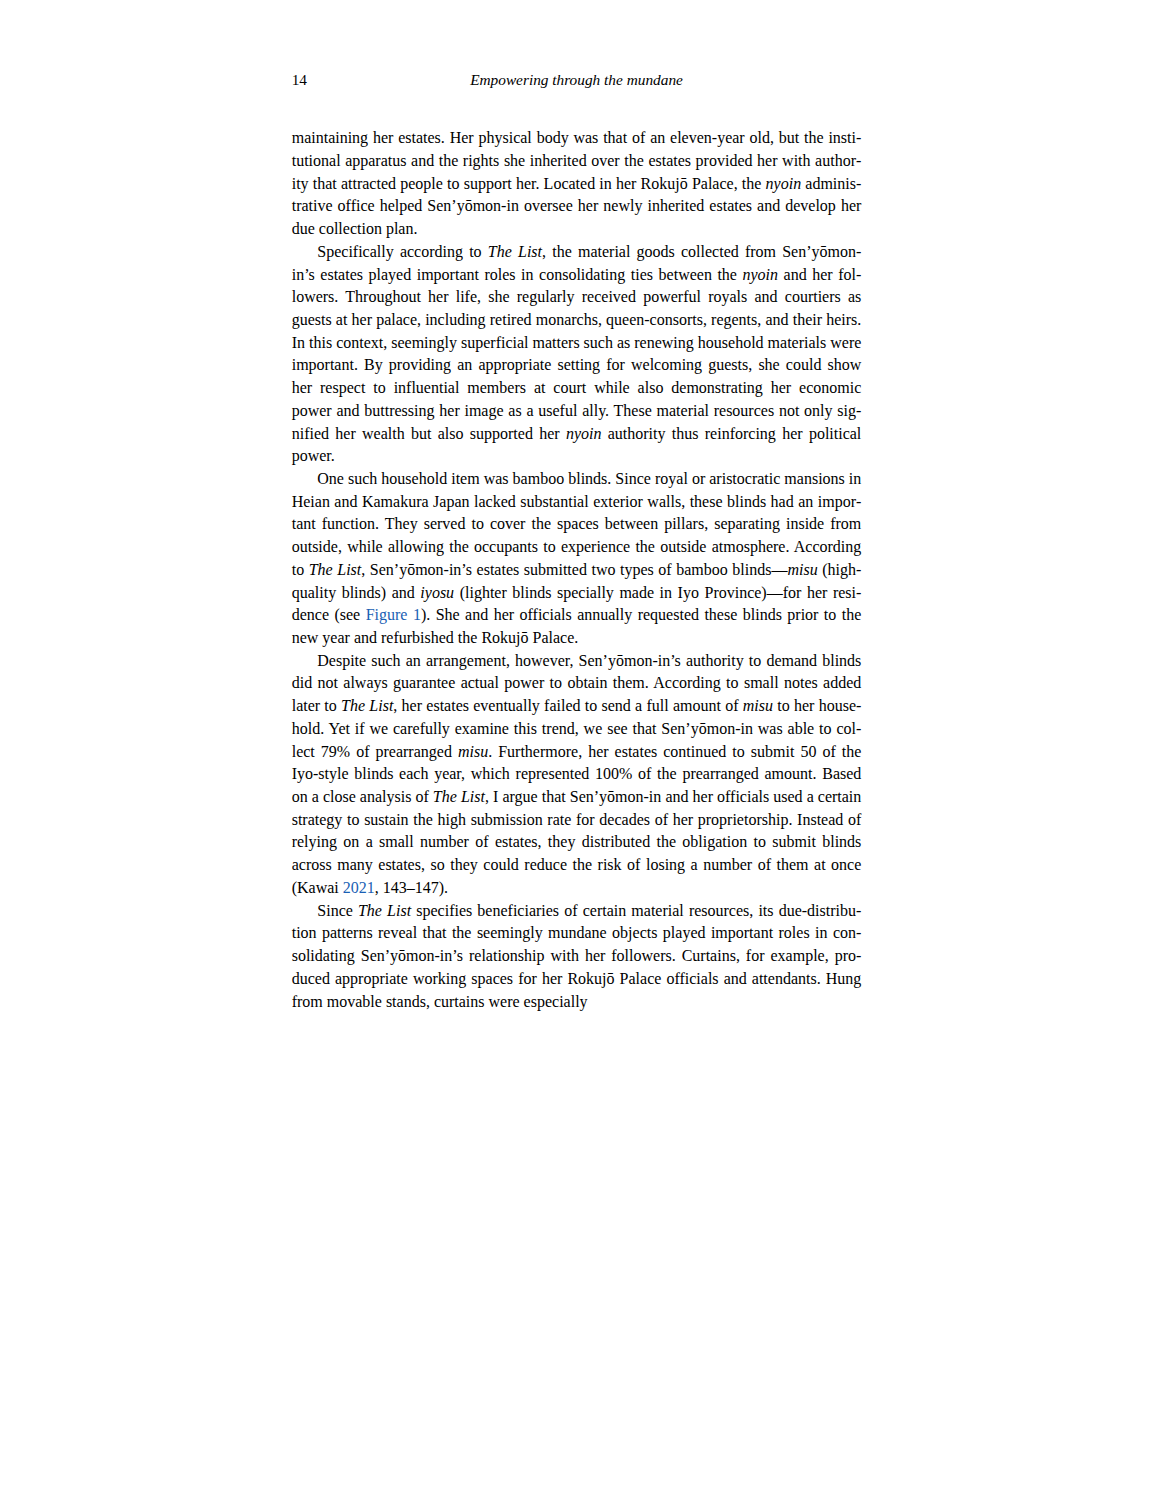14 Empowering through the mundane
maintaining her estates. Her physical body was that of an eleven-year old, but the institutional apparatus and the rights she inherited over the estates provided her with authority that attracted people to support her. Located in her Rokujō Palace, the nyoin administrative office helped Sen’yōmon-in oversee her newly inherited estates and develop her due collection plan.
Specifically according to The List, the material goods collected from Sen’yōmon-in’s estates played important roles in consolidating ties between the nyoin and her followers. Throughout her life, she regularly received powerful royals and courtiers as guests at her palace, including retired monarchs, queen-consorts, regents, and their heirs. In this context, seemingly superficial matters such as renewing household materials were important. By providing an appropriate setting for welcoming guests, she could show her respect to influential members at court while also demonstrating her economic power and buttressing her image as a useful ally. These material resources not only signified her wealth but also supported her nyoin authority thus reinforcing her political power.
One such household item was bamboo blinds. Since royal or aristocratic mansions in Heian and Kamakura Japan lacked substantial exterior walls, these blinds had an important function. They served to cover the spaces between pillars, separating inside from outside, while allowing the occupants to experience the outside atmosphere. According to The List, Sen’yōmon-in’s estates submitted two types of bamboo blinds—misu (high-quality blinds) and iyosu (lighter blinds specially made in Iyo Province)—for her residence (see Figure 1). She and her officials annually requested these blinds prior to the new year and refurbished the Rokujō Palace.
Despite such an arrangement, however, Sen’yōmon-in’s authority to demand blinds did not always guarantee actual power to obtain them. According to small notes added later to The List, her estates eventually failed to send a full amount of misu to her household. Yet if we carefully examine this trend, we see that Sen’yōmon-in was able to collect 79% of prearranged misu. Furthermore, her estates continued to submit 50 of the Iyo-style blinds each year, which represented 100% of the prearranged amount. Based on a close analysis of The List, I argue that Sen’yōmon-in and her officials used a certain strategy to sustain the high submission rate for decades of her proprietorship. Instead of relying on a small number of estates, they distributed the obligation to submit blinds across many estates, so they could reduce the risk of losing a number of them at once (Kawai 2021, 143–147).
Since The List specifies beneficiaries of certain material resources, its due-distribution patterns reveal that the seemingly mundane objects played important roles in consolidating Sen’yōmon-in’s relationship with her followers. Curtains, for example, produced appropriate working spaces for her Rokujō Palace officials and attendants. Hung from movable stands, curtains were especially